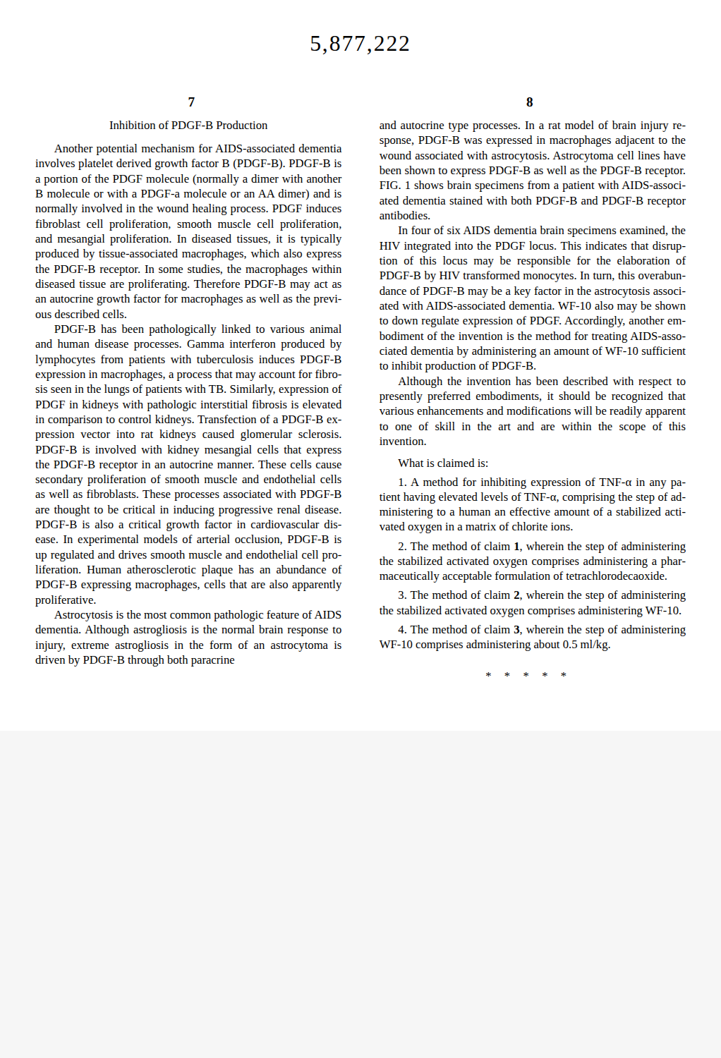5,877,222
7 8
Inhibition of PDGF-B Production
Another potential mechanism for AIDS-associated dementia involves platelet derived growth factor B (PDGF-B). PDGF-B is a portion of the PDGF molecule (normally a dimer with another B molecule or with a PDGF-a molecule or an AA dimer) and is normally involved in the wound healing process. PDGF induces fibroblast cell proliferation, smooth muscle cell proliferation, and mesangial proliferation. In diseased tissues, it is typically produced by tissue-associated macrophages, which also express the PDGF-B receptor. In some studies, the macrophages within diseased tissue are proliferating. Therefore PDGF-B may act as an autocrine growth factor for macrophages as well as the previous described cells.
PDGF-B has been pathologically linked to various animal and human disease processes. Gamma interferon produced by lymphocytes from patients with tuberculosis induces PDGF-B expression in macrophages, a process that may account for fibrosis seen in the lungs of patients with TB. Similarly, expression of PDGF in kidneys with pathologic interstitial fibrosis is elevated in comparison to control kidneys. Transfection of a PDGF-B expression vector into rat kidneys caused glomerular sclerosis. PDGF-B is involved with kidney mesangial cells that express the PDGF-B receptor in an autocrine manner. These cells cause secondary proliferation of smooth muscle and endothelial cells as well as fibroblasts. These processes associated with PDGF-B are thought to be critical in inducing progressive renal disease. PDGF-B is also a critical growth factor in cardiovascular disease. In experimental models of arterial occlusion, PDGF-B is up regulated and drives smooth muscle and endothelial cell proliferation. Human atherosclerotic plaque has an abundance of PDGF-B expressing macrophages, cells that are also apparently proliferative.
Astrocytosis is the most common pathologic feature of AIDS dementia. Although astrogliosis is the normal brain response to injury, extreme astrogliosis in the form of an astrocytoma is driven by PDGF-B through both paracrine
and autocrine type processes. In a rat model of brain injury response, PDGF-B was expressed in macrophages adjacent to the wound associated with astrocytosis. Astrocytoma cell lines have been shown to express PDGF-B as well as the PDGF-B receptor. FIG. 1 shows brain specimens from a patient with AIDS-associated dementia stained with both PDGF-B and PDGF-B receptor antibodies.
In four of six AIDS dementia brain specimens examined, the HIV integrated into the PDGF locus. This indicates that disruption of this locus may be responsible for the elaboration of PDGF-B by HIV transformed monocytes. In turn, this overabundance of PDGF-B may be a key factor in the astrocytosis associated with AIDS-associated dementia. WF-10 also may be shown to down regulate expression of PDGF. Accordingly, another embodiment of the invention is the method for treating AIDS-associated dementia by administering an amount of WF-10 sufficient to inhibit production of PDGF-B.
Although the invention has been described with respect to presently preferred embodiments, it should be recognized that various enhancements and modifications will be readily apparent to one of skill in the art and are within the scope of this invention.
What is claimed is:
1. A method for inhibiting expression of TNF-α in any patient having elevated levels of TNF-α, comprising the step of administering to a human an effective amount of a stabilized activated oxygen in a matrix of chlorite ions.
2. The method of claim 1, wherein the step of administering the stabilized activated oxygen comprises administering a pharmaceutically acceptable formulation of tetrachlorodecaoxide.
3. The method of claim 2, wherein the step of administering the stabilized activated oxygen comprises administering WF-10.
4. The method of claim 3, wherein the step of administering WF-10 comprises administering about 0.5 ml/kg.
*****